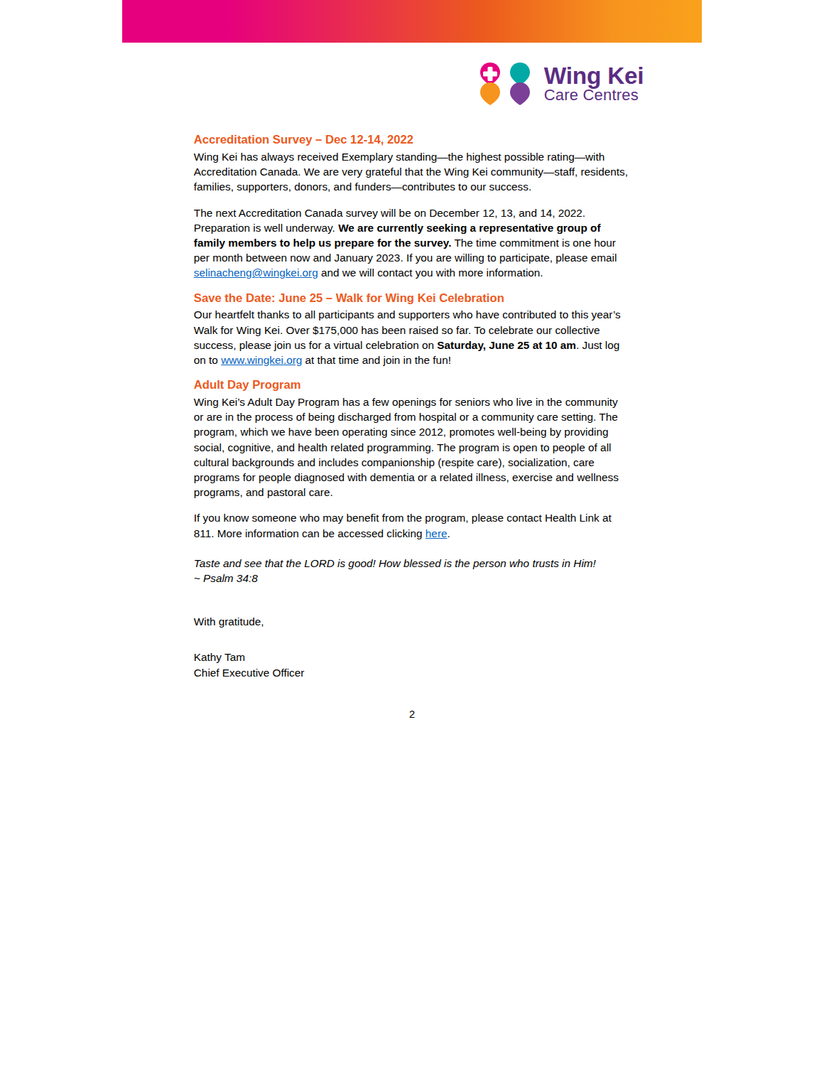Wing Kei
Care Centres
Accreditation Survey – Dec 12-14, 2022
Wing Kei has always received Exemplary standing—the highest possible rating—with Accreditation Canada. We are very grateful that the Wing Kei community—staff, residents, families, supporters, donors, and funders—contributes to our success.
The next Accreditation Canada survey will be on December 12, 13, and 14, 2022. Preparation is well underway. We are currently seeking a representative group of family members to help us prepare for the survey. The time commitment is one hour per month between now and January 2023. If you are willing to participate, please email selinacheng@wingkei.org and we will contact you with more information.
Save the Date: June 25 – Walk for Wing Kei Celebration
Our heartfelt thanks to all participants and supporters who have contributed to this year’s Walk for Wing Kei. Over $175,000 has been raised so far. To celebrate our collective success, please join us for a virtual celebration on Saturday, June 25 at 10 am. Just log on to www.wingkei.org at that time and join in the fun!
Adult Day Program
Wing Kei’s Adult Day Program has a few openings for seniors who live in the community or are in the process of being discharged from hospital or a community care setting. The program, which we have been operating since 2012, promotes well-being by providing social, cognitive, and health related programming. The program is open to people of all cultural backgrounds and includes companionship (respite care), socialization, care programs for people diagnosed with dementia or a related illness, exercise and wellness programs, and pastoral care.
If you know someone who may benefit from the program, please contact Health Link at 811. More information can be accessed clicking here.
Taste and see that the LORD is good! How blessed is the person who trusts in Him!
~ Psalm 34:8
With gratitude,
Kathy Tam
Chief Executive Officer
2